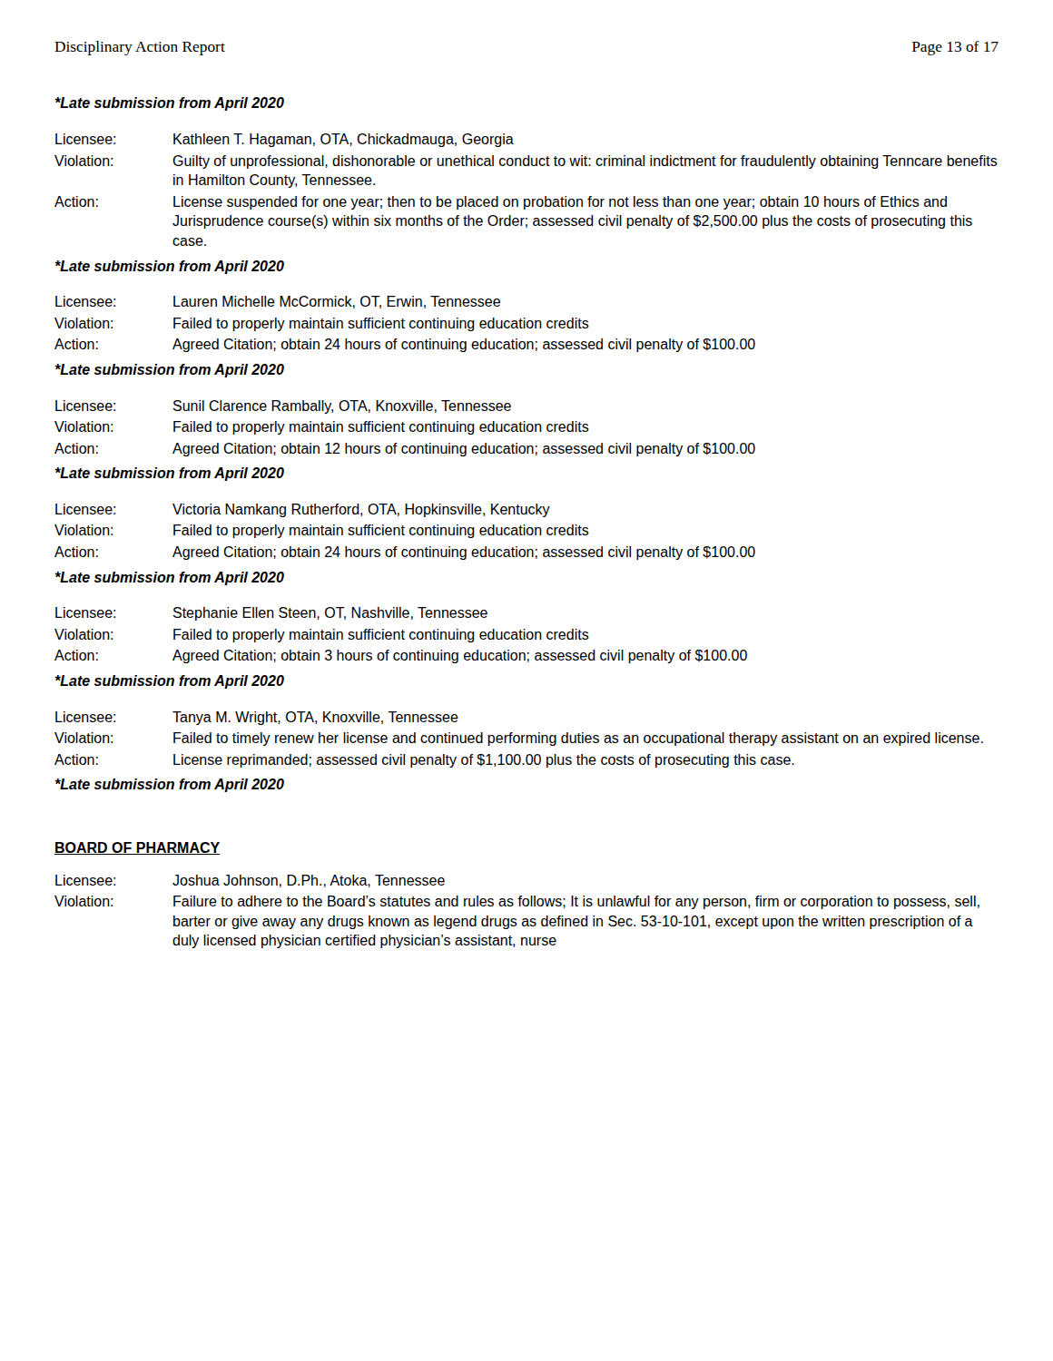Disciplinary Action Report Page 13 of 17
*Late submission from April 2020
| Licensee: | Kathleen T. Hagaman, OTA, Chickadmauga, Georgia |
| Violation: | Guilty of unprofessional, dishonorable or unethical conduct to wit: criminal indictment for fraudulently obtaining Tenncare benefits in Hamilton County, Tennessee. |
| Action: | License suspended for one year; then to be placed on probation for not less than one year; obtain 10 hours of Ethics and Jurisprudence course(s) within six months of the Order; assessed civil penalty of $2,500.00 plus the costs of prosecuting this case. |
*Late submission from April 2020
| Licensee: | Lauren Michelle McCormick, OT, Erwin, Tennessee |
| Violation: | Failed to properly maintain sufficient continuing education credits |
| Action: | Agreed Citation; obtain 24 hours of continuing education; assessed civil penalty of $100.00 |
*Late submission from April 2020
| Licensee: | Sunil Clarence Rambally, OTA, Knoxville, Tennessee |
| Violation: | Failed to properly maintain sufficient continuing education credits |
| Action: | Agreed Citation; obtain 12 hours of continuing education; assessed civil penalty of $100.00 |
*Late submission from April 2020
| Licensee: | Victoria Namkang Rutherford, OTA, Hopkinsville, Kentucky |
| Violation: | Failed to properly maintain sufficient continuing education credits |
| Action: | Agreed Citation; obtain 24 hours of continuing education; assessed civil penalty of $100.00 |
*Late submission from April 2020
| Licensee: | Stephanie Ellen Steen, OT, Nashville, Tennessee |
| Violation: | Failed to properly maintain sufficient continuing education credits |
| Action: | Agreed Citation; obtain 3 hours of continuing education; assessed civil penalty of $100.00 |
*Late submission from April 2020
| Licensee: | Tanya M. Wright, OTA, Knoxville, Tennessee |
| Violation: | Failed to timely renew her license and continued performing duties as an occupational therapy assistant on an expired license. |
| Action: | License reprimanded; assessed civil penalty of $1,100.00 plus the costs of prosecuting this case. |
*Late submission from April 2020
BOARD OF PHARMACY
| Licensee: | Joshua Johnson, D.Ph., Atoka, Tennessee |
| Violation: | Failure to adhere to the Board’s statutes and rules as follows; It is unlawful for any person, firm or corporation to possess, sell, barter or give away any drugs known as legend drugs as defined in Sec. 53-10-101, except upon the written prescription of a duly licensed physician certified physician’s assistant, nurse |